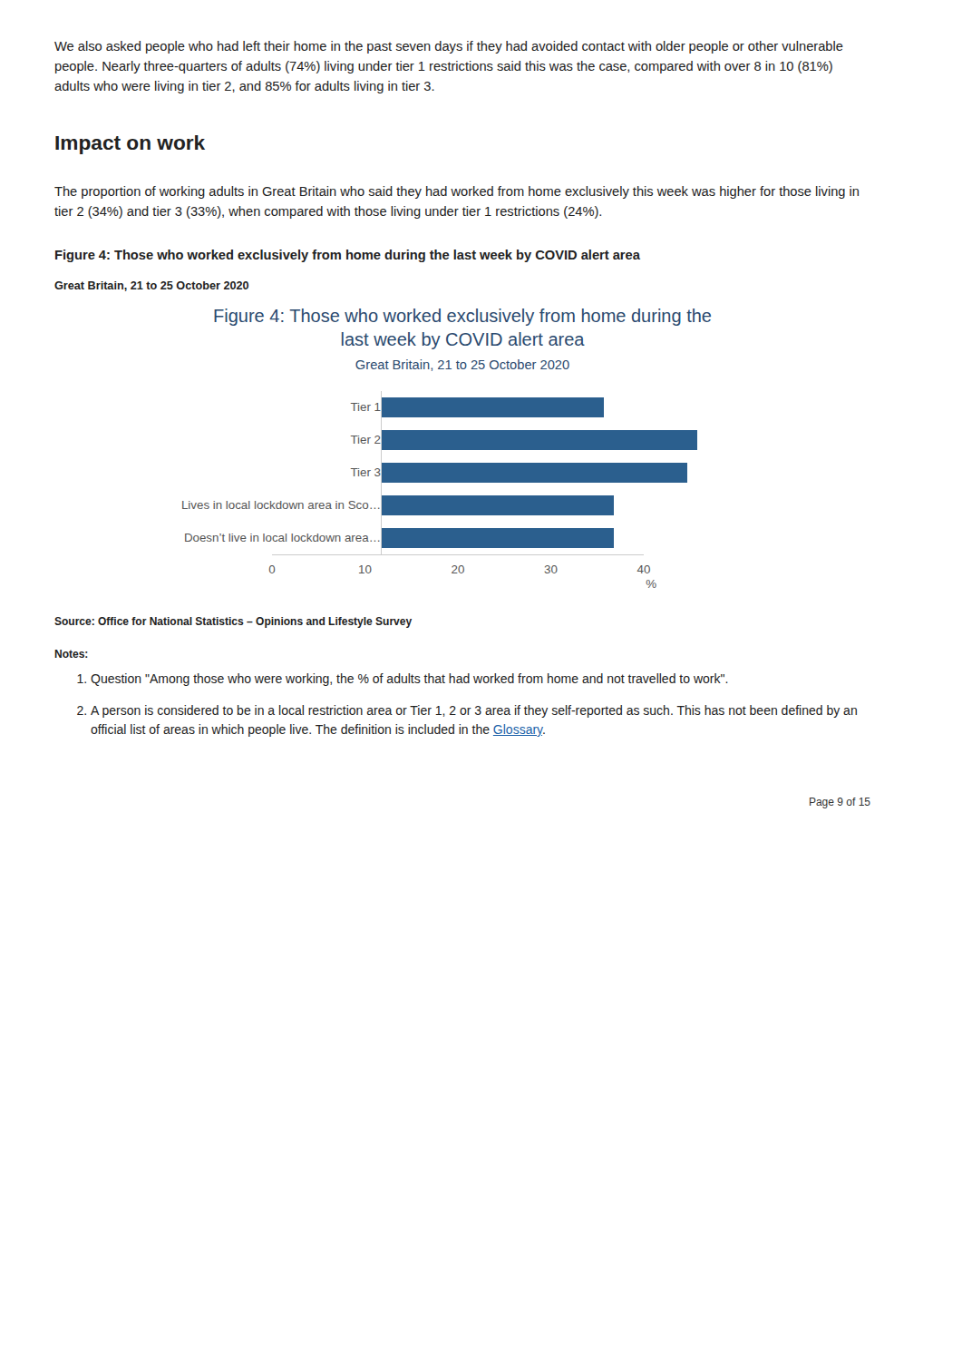We also asked people who had left their home in the past seven days if they had avoided contact with older people or other vulnerable people. Nearly three-quarters of adults (74%) living under tier 1 restrictions said this was the case, compared with over 8 in 10 (81%) adults who were living in tier 2, and 85% for adults living in tier 3.
Impact on work
The proportion of working adults in Great Britain who said they had worked from home exclusively this week was higher for those living in tier 2 (34%) and tier 3 (33%), when compared with those living under tier 1 restrictions (24%).
Figure 4: Those who worked exclusively from home during the last week by COVID alert area
Great Britain, 21 to 25 October 2020
Figure 4: Those who worked exclusively from home during the
last week by COVID alert area
Great Britain, 21 to 25 October 2020
| Tier 1 | |
| Tier 2 | |
| Tier 3 | |
| Lives in local lockdown area in Sco… | |
| Doesn’t live in local lockdown area… | |
0 10 20 30 40 %
Source: Office for National Statistics – Opinions and Lifestyle Survey
Notes:
Question "Among those who were working, the % of adults that had worked from home and not travelled to work".
A person is considered to be in a local restriction area or Tier 1, 2 or 3 area if they self-reported as such. This has not been defined by an official list of areas in which people live. The definition is included in the Glossary.
Page 9 of 15